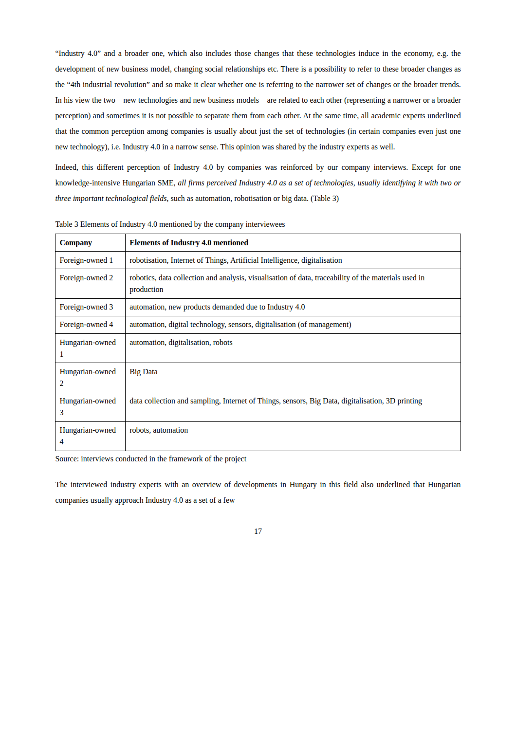“Industry 4.0” and a broader one, which also includes those changes that these technologies induce in the economy, e.g. the development of new business model, changing social relationships etc. There is a possibility to refer to these broader changes as the “4th industrial revolution” and so make it clear whether one is referring to the narrower set of changes or the broader trends. In his view the two – new technologies and new business models – are related to each other (representing a narrower or a broader perception) and sometimes it is not possible to separate them from each other. At the same time, all academic experts underlined that the common perception among companies is usually about just the set of technologies (in certain companies even just one new technology), i.e. Industry 4.0 in a narrow sense. This opinion was shared by the industry experts as well.
Indeed, this different perception of Industry 4.0 by companies was reinforced by our company interviews. Except for one knowledge-intensive Hungarian SME, all firms perceived Industry 4.0 as a set of technologies, usually identifying it with two or three important technological fields, such as automation, robotisation or big data. (Table 3)
Table 3 Elements of Industry 4.0 mentioned by the company interviewees
| Company | Elements of Industry 4.0 mentioned |
| --- | --- |
| Foreign-owned 1 | robotisation, Internet of Things, Artificial Intelligence, digitalisation |
| Foreign-owned 2 | robotics, data collection and analysis, visualisation of data, traceability of the materials used in production |
| Foreign-owned 3 | automation, new products demanded due to Industry 4.0 |
| Foreign-owned 4 | automation, digital technology, sensors, digitalisation (of management) |
| Hungarian-owned 1 | automation, digitalisation, robots |
| Hungarian-owned 2 | Big Data |
| Hungarian-owned 3 | data collection and sampling, Internet of Things, sensors, Big Data, digitalisation, 3D printing |
| Hungarian-owned 4 | robots, automation |
Source: interviews conducted in the framework of the project
The interviewed industry experts with an overview of developments in Hungary in this field also underlined that Hungarian companies usually approach Industry 4.0 as a set of a few
17